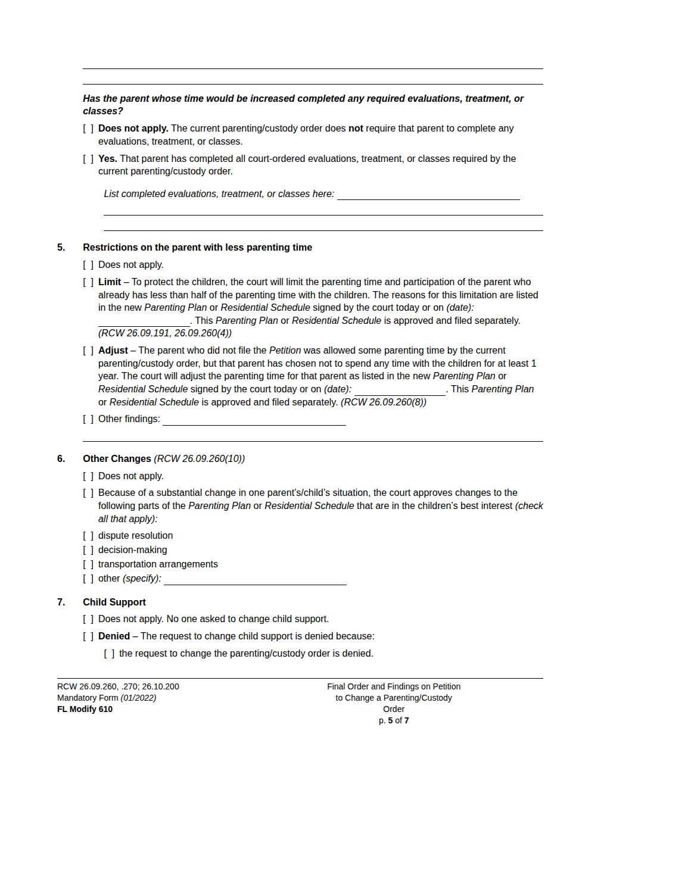Has the parent whose time would be increased completed any required evaluations, treatment, or classes?
[ ] Does not apply. The current parenting/custody order does not require that parent to complete any evaluations, treatment, or classes.
[ ] Yes. That parent has completed all court-ordered evaluations, treatment, or classes required by the current parenting/custody order.
List completed evaluations, treatment, or classes here:
5. Restrictions on the parent with less parenting time
[ ] Does not apply.
[ ] Limit – To protect the children, the court will limit the parenting time and participation of the parent who already has less than half of the parenting time with the children. The reasons for this limitation are listed in the new Parenting Plan or Residential Schedule signed by the court today or on (date): . This Parenting Plan or Residential Schedule is approved and filed separately. (RCW 26.09.191, 26.09.260(4))
[ ] Adjust – The parent who did not file the Petition was allowed some parenting time by the current parenting/custody order, but that parent has chosen not to spend any time with the children for at least 1 year. The court will adjust the parenting time for that parent as listed in the new Parenting Plan or Residential Schedule signed by the court today or on (date): . This Parenting Plan or Residential Schedule is approved and filed separately. (RCW 26.09.260(8))
[ ] Other findings:
6. Other Changes (RCW 26.09.260(10))
[ ] Does not apply.
[ ] Because of a substantial change in one parent’s/child’s situation, the court approves changes to the following parts of the Parenting Plan or Residential Schedule that are in the children’s best interest (check all that apply):
[ ] dispute resolution
[ ] decision-making
[ ] transportation arrangements
[ ] other (specify):
7. Child Support
[ ] Does not apply. No one asked to change child support.
[ ] Denied – The request to change child support is denied because:
[ ] the request to change the parenting/custody order is denied.
RCW 26.09.260, .270; 26.10.200
Mandatory Form (01/2022)
FL Modify 610
Final Order and Findings on Petition
to Change a Parenting/Custody
Order
p. 5 of 7